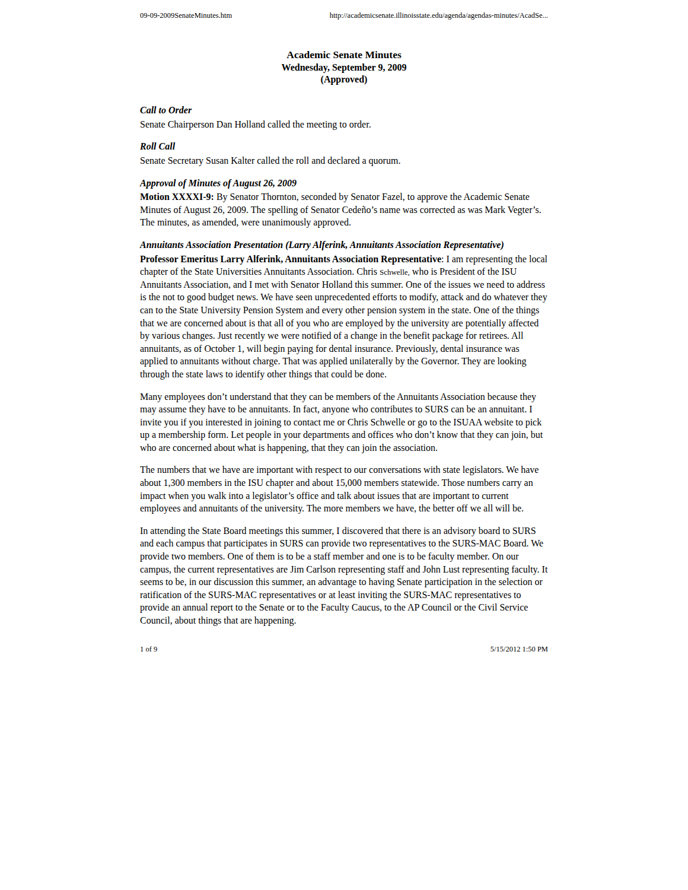09-09-2009SenateMinutes.htm http://academicsenate.illinoisstate.edu/agenda/agendas-minutes/AcadSe...
Academic Senate Minutes
Wednesday, September 9, 2009
(Approved)
Call to Order
Senate Chairperson Dan Holland called the meeting to order.
Roll Call
Senate Secretary Susan Kalter called the roll and declared a quorum.
Approval of Minutes of August 26, 2009
Motion XXXXI-9: By Senator Thornton, seconded by Senator Fazel, to approve the Academic Senate Minutes of August 26, 2009. The spelling of Senator Cedeño’s name was corrected as was Mark Vegter’s. The minutes, as amended, were unanimously approved.
Annuitants Association Presentation (Larry Alferink, Annuitants Association Representative)
Professor Emeritus Larry Alferink, Annuitants Association Representative: I am representing the local chapter of the State Universities Annuitants Association. Chris Schwelle, who is President of the ISU Annuitants Association, and I met with Senator Holland this summer. One of the issues we need to address is the not to good budget news. We have seen unprecedented efforts to modify, attack and do whatever they can to the State University Pension System and every other pension system in the state. One of the things that we are concerned about is that all of you who are employed by the university are potentially affected by various changes. Just recently we were notified of a change in the benefit package for retirees. All annuitants, as of October 1, will begin paying for dental insurance. Previously, dental insurance was applied to annuitants without charge. That was applied unilaterally by the Governor. They are looking through the state laws to identify other things that could be done.
Many employees don’t understand that they can be members of the Annuitants Association because they may assume they have to be annuitants. In fact, anyone who contributes to SURS can be an annuitant. I invite you if you interested in joining to contact me or Chris Schwelle or go to the ISUAA website to pick up a membership form. Let people in your departments and offices who don’t know that they can join, but who are concerned about what is happening, that they can join the association.
The numbers that we have are important with respect to our conversations with state legislators. We have about 1,300 members in the ISU chapter and about 15,000 members statewide. Those numbers carry an impact when you walk into a legislator’s office and talk about issues that are important to current employees and annuitants of the university. The more members we have, the better off we all will be.
In attending the State Board meetings this summer, I discovered that there is an advisory board to SURS and each campus that participates in SURS can provide two representatives to the SURS-MAC Board. We provide two members. One of them is to be a staff member and one is to be faculty member. On our campus, the current representatives are Jim Carlson representing staff and John Lust representing faculty. It seems to be, in our discussion this summer, an advantage to having Senate participation in the selection or ratification of the SURS-MAC representatives or at least inviting the SURS-MAC representatives to provide an annual report to the Senate or to the Faculty Caucus, to the AP Council or the Civil Service Council, about things that are happening.
1 of 9 5/15/2012 1:50 PM